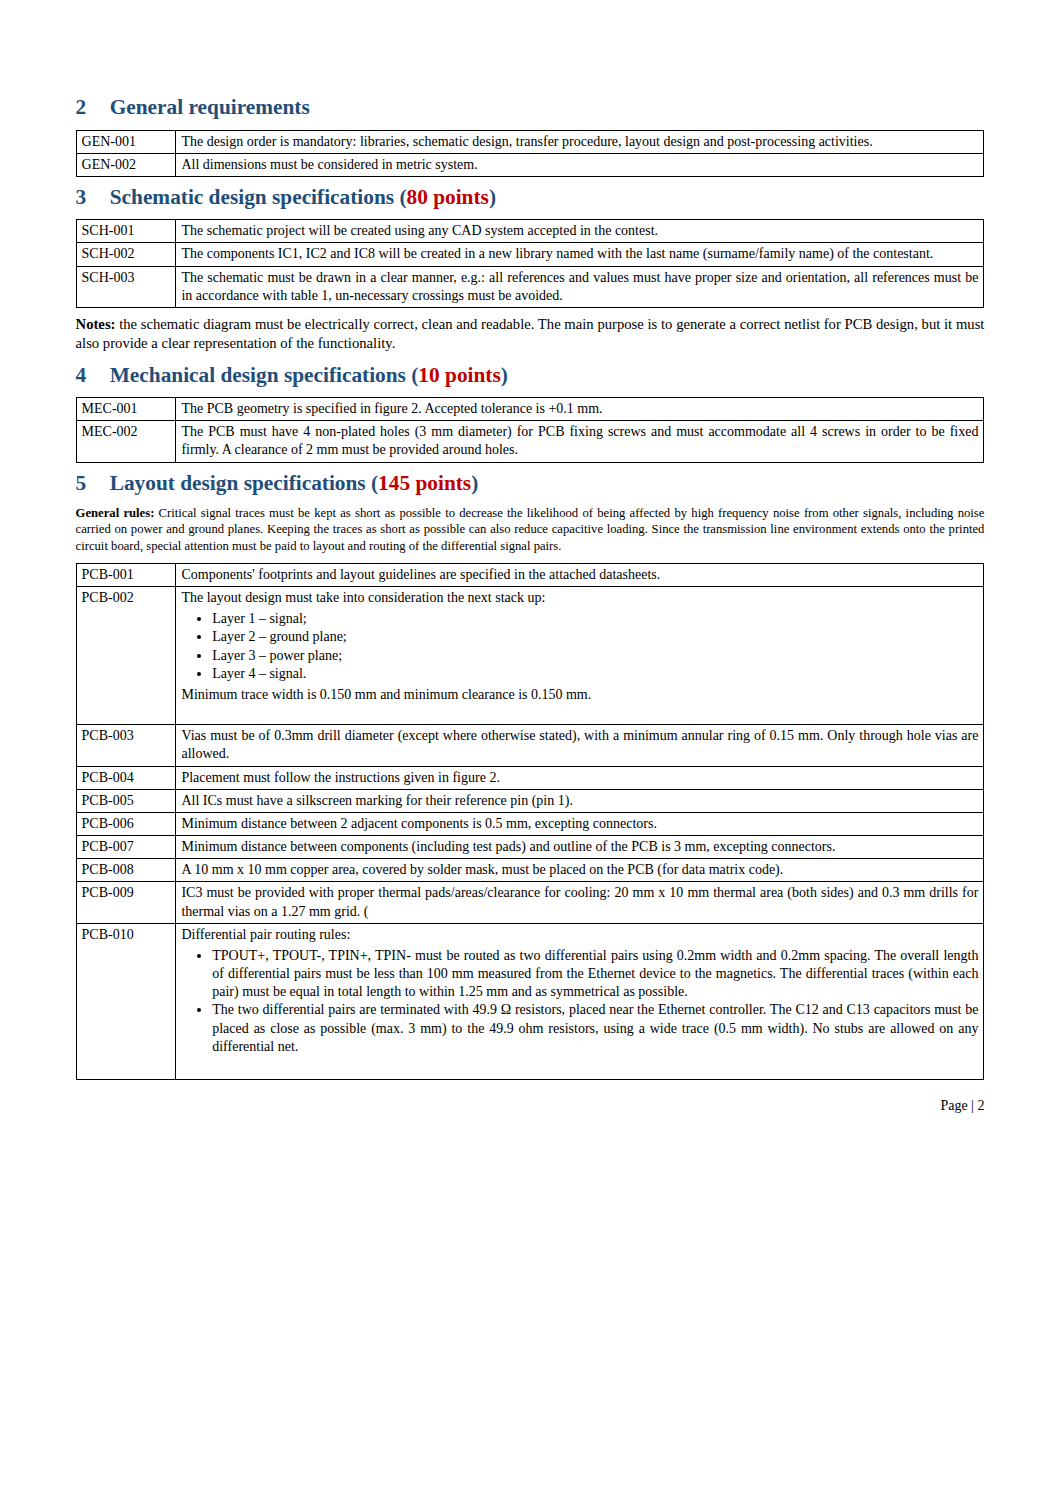2 General requirements
| GEN-001 | The design order is mandatory: libraries, schematic design, transfer procedure, layout design and post-processing activities. |
| GEN-002 | All dimensions must be considered in metric system. |
3 Schematic design specifications (80 points)
| SCH-001 | The schematic project will be created using any CAD system accepted in the contest. |
| SCH-002 | The components IC1, IC2 and IC8 will be created in a new library named with the last name (surname/family name) of the contestant. |
| SCH-003 | The schematic must be drawn in a clear manner, e.g.: all references and values must have proper size and orientation, all references must be in accordance with table 1, un-necessary crossings must be avoided. |
Notes: the schematic diagram must be electrically correct, clean and readable. The main purpose is to generate a correct netlist for PCB design, but it must also provide a clear representation of the functionality.
4 Mechanical design specifications (10 points)
| MEC-001 | The PCB geometry is specified in figure 2. Accepted tolerance is +0.1 mm. |
| MEC-002 | The PCB must have 4 non-plated holes (3 mm diameter) for PCB fixing screws and must accommodate all 4 screws in order to be fixed firmly. A clearance of 2 mm must be provided around holes. |
5 Layout design specifications (145 points)
General rules: Critical signal traces must be kept as short as possible to decrease the likelihood of being affected by high frequency noise from other signals, including noise carried on power and ground planes. Keeping the traces as short as possible can also reduce capacitive loading. Since the transmission line environment extends onto the printed circuit board, special attention must be paid to layout and routing of the differential signal pairs.
| PCB-001 | Components' footprints and layout guidelines are specified in the attached datasheets. |
| PCB-002 | The layout design must take into consideration the next stack up: Layer 1 – signal; Layer 2 – ground plane; Layer 3 – power plane; Layer 4 – signal. Minimum trace width is 0.150 mm and minimum clearance is 0.150 mm. |
| PCB-003 | Vias must be of 0.3mm drill diameter (except where otherwise stated), with a minimum annular ring of 0.15 mm. Only through hole vias are allowed. |
| PCB-004 | Placement must follow the instructions given in figure 2. |
| PCB-005 | All ICs must have a silkscreen marking for their reference pin (pin 1). |
| PCB-006 | Minimum distance between 2 adjacent components is 0.5 mm, excepting connectors. |
| PCB-007 | Minimum distance between components (including test pads) and outline of the PCB is 3 mm, excepting connectors. |
| PCB-008 | A 10 mm x 10 mm copper area, covered by solder mask, must be placed on the PCB (for data matrix code). |
| PCB-009 | IC3 must be provided with proper thermal pads/areas/clearance for cooling: 20 mm x 10 mm thermal area (both sides) and 0.3 mm drills for thermal vias on a 1.27 mm grid. ( |
| PCB-010 | Differential pair routing rules: TPOUT+, TPOUT-, TPIN+, TPIN- must be routed as two differential pairs using 0.2mm width and 0.2mm spacing. The overall length of differential pairs must be less than 100 mm measured from the Ethernet device to the magnetics. The differential traces (within each pair) must be equal in total length to within 1.25 mm and as symmetrical as possible. The two differential pairs are terminated with 49.9 Ω resistors, placed near the Ethernet controller. The C12 and C13 capacitors must be placed as close as possible (max. 3 mm) to the 49.9 ohm resistors, using a wide trace (0.5 mm width). No stubs are allowed on any differential net. |
Page | 2